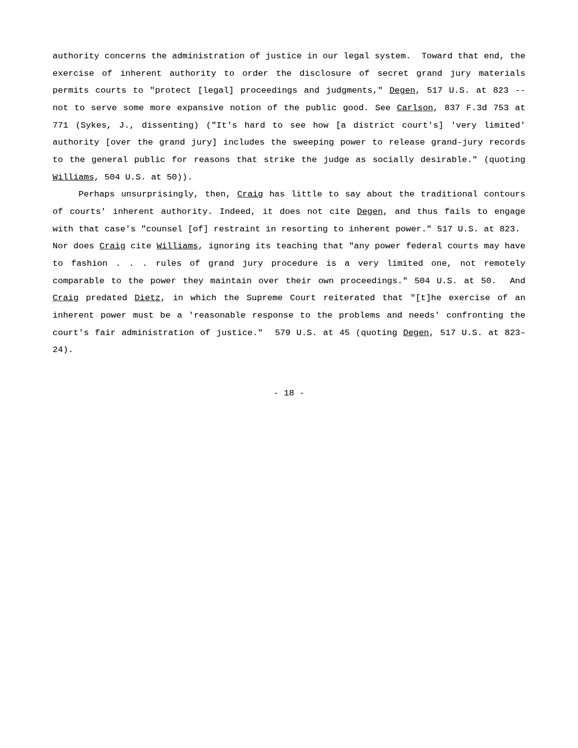authority concerns the administration of justice in our legal system. Toward that end, the exercise of inherent authority to order the disclosure of secret grand jury materials permits courts to "protect [legal] proceedings and judgments," Degen, 517 U.S. at 823 -- not to serve some more expansive notion of the public good. See Carlson, 837 F.3d 753 at 771 (Sykes, J., dissenting) ("It's hard to see how [a district court's] 'very limited' authority [over the grand jury] includes the sweeping power to release grand-jury records to the general public for reasons that strike the judge as socially desirable." (quoting Williams, 504 U.S. at 50)).
Perhaps unsurprisingly, then, Craig has little to say about the traditional contours of courts' inherent authority. Indeed, it does not cite Degen, and thus fails to engage with that case's "counsel [of] restraint in resorting to inherent power." 517 U.S. at 823. Nor does Craig cite Williams, ignoring its teaching that "any power federal courts may have to fashion . . . rules of grand jury procedure is a very limited one, not remotely comparable to the power they maintain over their own proceedings." 504 U.S. at 50. And Craig predated Dietz, in which the Supreme Court reiterated that "[t]he exercise of an inherent power must be a 'reasonable response to the problems and needs' confronting the court's fair administration of justice." 579 U.S. at 45 (quoting Degen, 517 U.S. at 823–24).
- 18 -